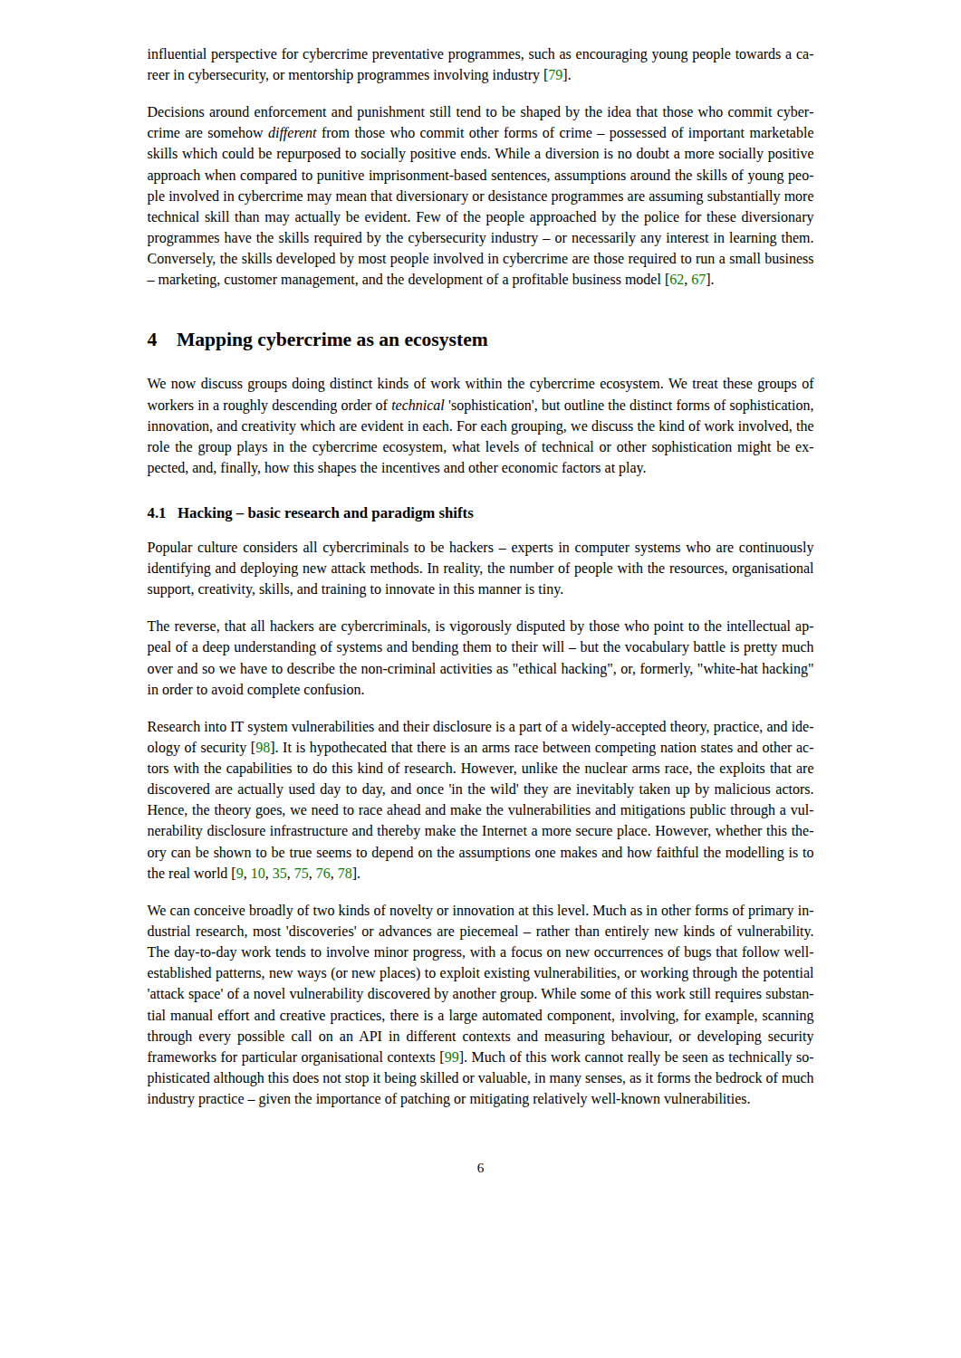influential perspective for cybercrime preventative programmes, such as encouraging young people towards a career in cybersecurity, or mentorship programmes involving industry [79].
Decisions around enforcement and punishment still tend to be shaped by the idea that those who commit cybercrime are somehow different from those who commit other forms of crime – possessed of important marketable skills which could be repurposed to socially positive ends. While a diversion is no doubt a more socially positive approach when compared to punitive imprisonment-based sentences, assumptions around the skills of young people involved in cybercrime may mean that diversionary or desistance programmes are assuming substantially more technical skill than may actually be evident. Few of the people approached by the police for these diversionary programmes have the skills required by the cybersecurity industry – or necessarily any interest in learning them. Conversely, the skills developed by most people involved in cybercrime are those required to run a small business – marketing, customer management, and the development of a profitable business model [62, 67].
4 Mapping cybercrime as an ecosystem
We now discuss groups doing distinct kinds of work within the cybercrime ecosystem. We treat these groups of workers in a roughly descending order of technical 'sophistication', but outline the distinct forms of sophistication, innovation, and creativity which are evident in each. For each grouping, we discuss the kind of work involved, the role the group plays in the cybercrime ecosystem, what levels of technical or other sophistication might be expected, and, finally, how this shapes the incentives and other economic factors at play.
4.1 Hacking – basic research and paradigm shifts
Popular culture considers all cybercriminals to be hackers – experts in computer systems who are continuously identifying and deploying new attack methods. In reality, the number of people with the resources, organisational support, creativity, skills, and training to innovate in this manner is tiny.
The reverse, that all hackers are cybercriminals, is vigorously disputed by those who point to the intellectual appeal of a deep understanding of systems and bending them to their will – but the vocabulary battle is pretty much over and so we have to describe the non-criminal activities as "ethical hacking", or, formerly, "white-hat hacking" in order to avoid complete confusion.
Research into IT system vulnerabilities and their disclosure is a part of a widely-accepted theory, practice, and ideology of security [98]. It is hypothecated that there is an arms race between competing nation states and other actors with the capabilities to do this kind of research. However, unlike the nuclear arms race, the exploits that are discovered are actually used day to day, and once 'in the wild' they are inevitably taken up by malicious actors. Hence, the theory goes, we need to race ahead and make the vulnerabilities and mitigations public through a vulnerability disclosure infrastructure and thereby make the Internet a more secure place. However, whether this theory can be shown to be true seems to depend on the assumptions one makes and how faithful the modelling is to the real world [9, 10, 35, 75, 76, 78].
We can conceive broadly of two kinds of novelty or innovation at this level. Much as in other forms of primary industrial research, most 'discoveries' or advances are piecemeal – rather than entirely new kinds of vulnerability. The day-to-day work tends to involve minor progress, with a focus on new occurrences of bugs that follow well-established patterns, new ways (or new places) to exploit existing vulnerabilities, or working through the potential 'attack space' of a novel vulnerability discovered by another group. While some of this work still requires substantial manual effort and creative practices, there is a large automated component, involving, for example, scanning through every possible call on an API in different contexts and measuring behaviour, or developing security frameworks for particular organisational contexts [99]. Much of this work cannot really be seen as technically sophisticated although this does not stop it being skilled or valuable, in many senses, as it forms the bedrock of much industry practice – given the importance of patching or mitigating relatively well-known vulnerabilities.
6